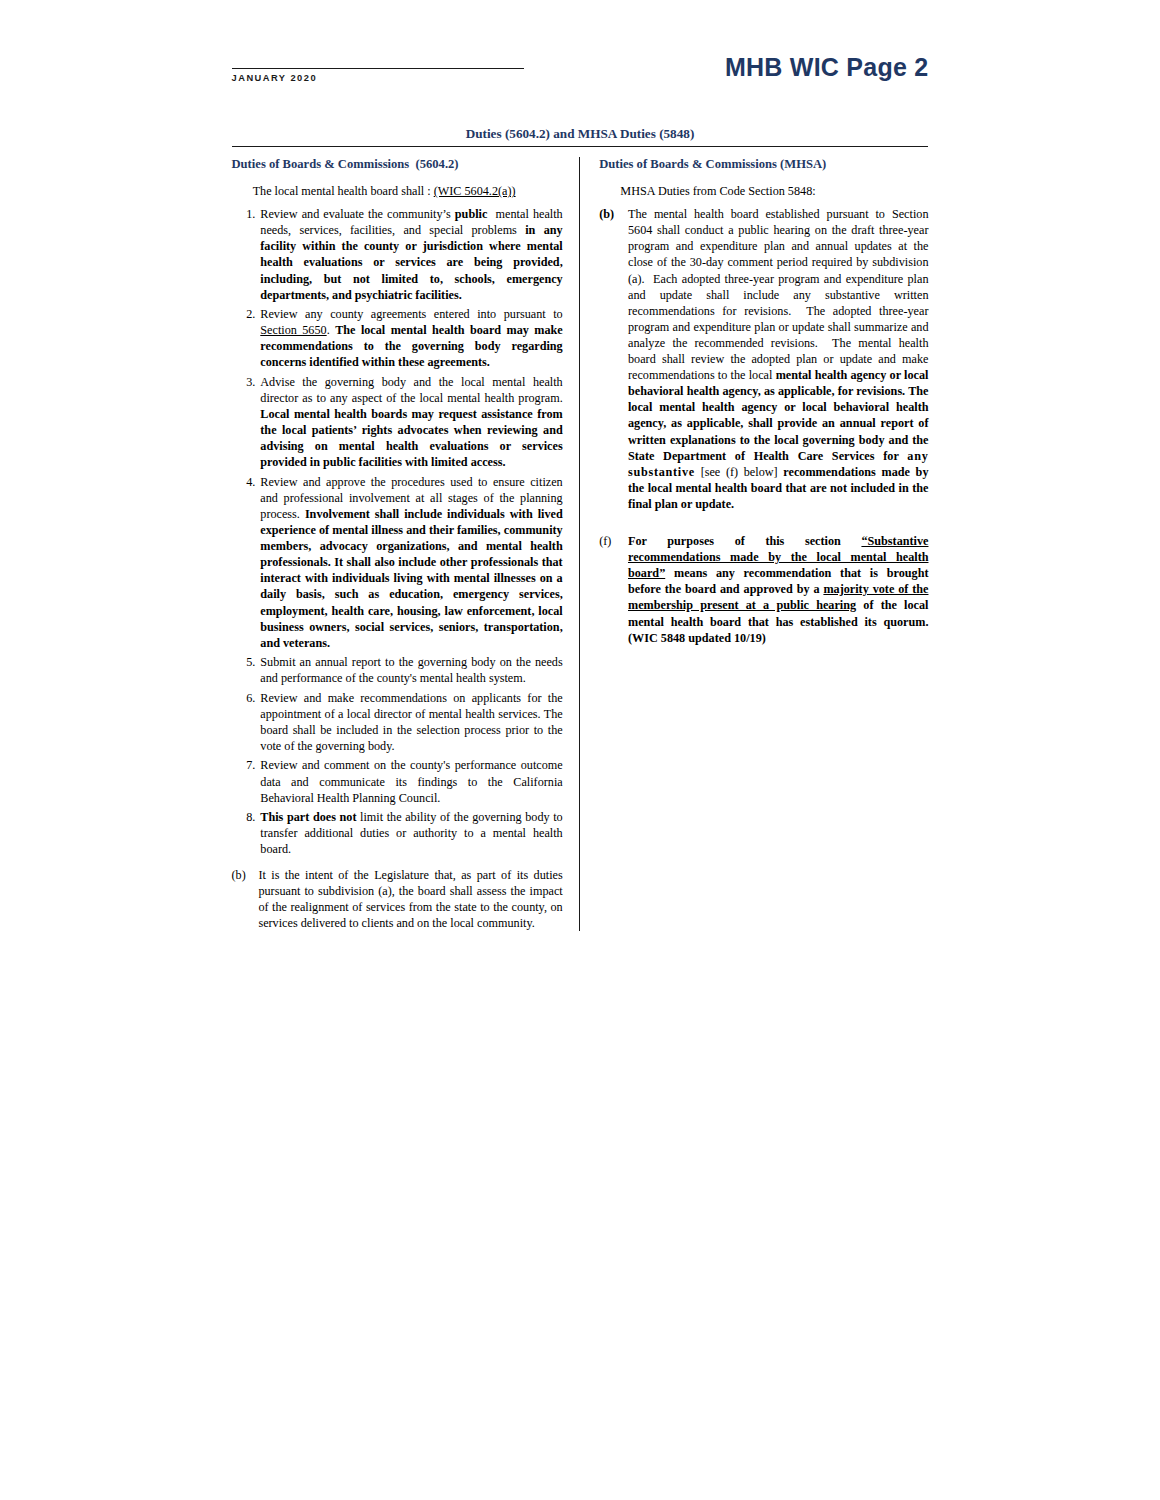January 2020
MHB WIC Page 2
Duties (5604.2) and MHSA Duties (5848)
Duties of Boards & Commissions (5604.2)
The local mental health board shall : (WIC 5604.2(a))
Review and evaluate the community’s public mental health needs, services, facilities, and special problems in any facility within the county or jurisdiction where mental health evaluations or services are being provided, including, but not limited to, schools, emergency departments, and psychiatric facilities.
Review any county agreements entered into pursuant to Section 5650. The local mental health board may make recommendations to the governing body regarding concerns identified within these agreements.
Advise the governing body and the local mental health director as to any aspect of the local mental health program. Local mental health boards may request assistance from the local patients’ rights advocates when reviewing and advising on mental health evaluations or services provided in public facilities with limited access.
Review and approve the procedures used to ensure citizen and professional involvement at all stages of the planning process. Involvement shall include individuals with lived experience of mental illness and their families, community members, advocacy organizations, and mental health professionals. It shall also include other professionals that interact with individuals living with mental illnesses on a daily basis, such as education, emergency services, employment, health care, housing, law enforcement, local business owners, social services, seniors, transportation, and veterans.
Submit an annual report to the governing body on the needs and performance of the county's mental health system.
Review and make recommendations on applicants for the appointment of a local director of mental health services. The board shall be included in the selection process prior to the vote of the governing body.
Review and comment on the county's performance outcome data and communicate its findings to the California Behavioral Health Planning Council.
This part does not limit the ability of the governing body to transfer additional duties or authority to a mental health board.
(b) It is the intent of the Legislature that, as part of its duties pursuant to subdivision (a), the board shall assess the impact of the realignment of services from the state to the county, on services delivered to clients and on the local community.
Duties of Boards & Commissions (MHSA)
MHSA Duties from Code Section 5848:
(b) The mental health board established pursuant to Section 5604 shall conduct a public hearing on the draft three-year program and expenditure plan and annual updates at the close of the 30-day comment period required by subdivision (a). Each adopted three-year program and expenditure plan and update shall include any substantive written recommendations for revisions. The adopted three-year program and expenditure plan or update shall summarize and analyze the recommended revisions. The mental health board shall review the adopted plan or update and make recommendations to the local mental health agency or local behavioral health agency, as applicable, for revisions. The local mental health agency or local behavioral health agency, as applicable, shall provide an annual report of written explanations to the local governing body and the State Department of Health Care Services for any substantive [see (f) below] recommendations made by the local mental health board that are not included in the final plan or update.
(f) For purposes of this section “Substantive recommendations made by the local mental health board” means any recommendation that is brought before the board and approved by a majority vote of the membership present at a public hearing of the local mental health board that has established its quorum. (WIC 5848 updated 10/19)